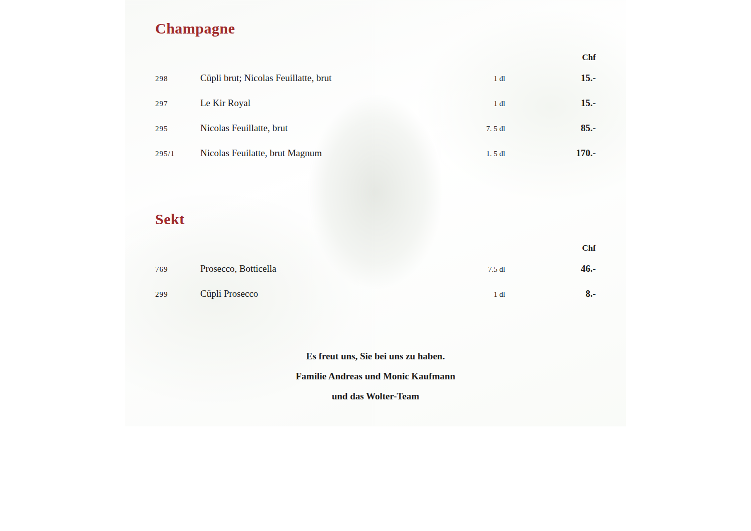Champagne
| | | | Chf |
| --- | --- | --- | --- |
| 298 | Cüpli brut; Nicolas Feuillatte, brut | 1 dl | 15.- |
| 297 | Le Kir Royal | 1 dl | 15.- |
| 295 | Nicolas Feuillatte, brut | 7. 5 dl | 85.- |
| 295/1 | Nicolas Feuilatte, brut Magnum | 1. 5 dl | 170.- |
Sekt
| | | | Chf |
| --- | --- | --- | --- |
| 769 | Prosecco, Botticella | 7.5 dl | 46.- |
| 299 | Cüpli Prosecco | 1 dl | 8.- |
Es freut uns, Sie bei uns zu haben.
Familie Andreas und Monic Kaufmann
und das Wolter-Team